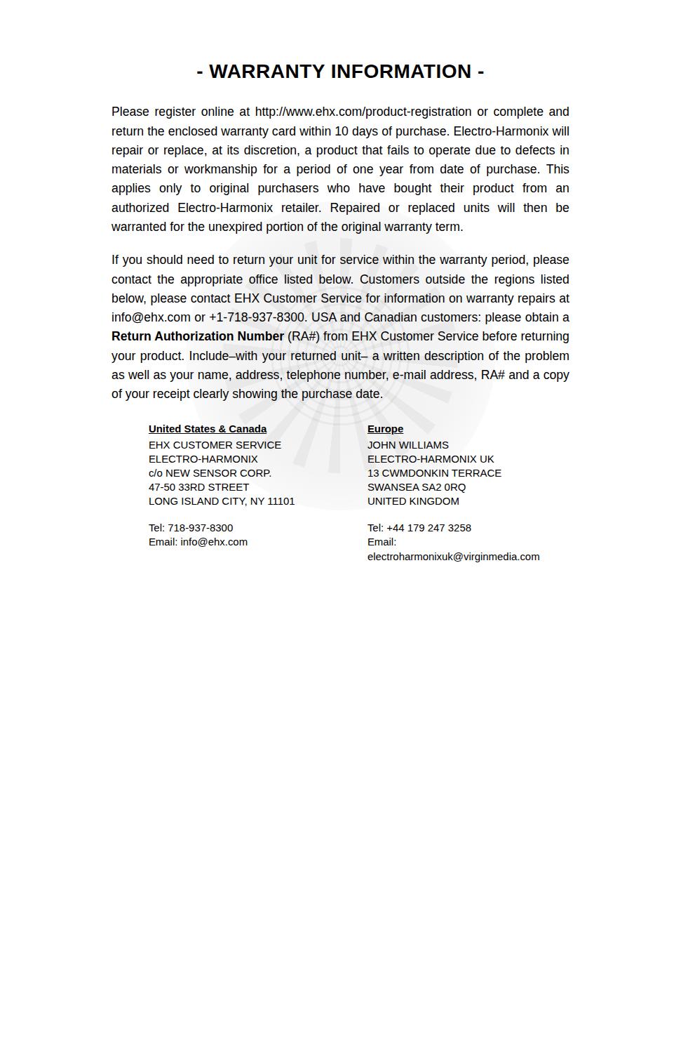- WARRANTY INFORMATION -
Please register online at http://www.ehx.com/product-registration or complete and return the enclosed warranty card within 10 days of purchase. Electro-Harmonix will repair or replace, at its discretion, a product that fails to operate due to defects in materials or workmanship for a period of one year from date of purchase. This applies only to original purchasers who have bought their product from an authorized Electro-Harmonix retailer. Repaired or replaced units will then be warranted for the unexpired portion of the original warranty term.
If you should need to return your unit for service within the warranty period, please contact the appropriate office listed below. Customers outside the regions listed below, please contact EHX Customer Service for information on warranty repairs at info@ehx.com or +1-718-937-8300. USA and Canadian customers: please obtain a Return Authorization Number (RA#) from EHX Customer Service before returning your product. Include–with your returned unit– a written description of the problem as well as your name, address, telephone number, e-mail address, RA# and a copy of your receipt clearly showing the purchase date.
| United States & Canada EHX CUSTOMER SERVICE ELECTRO-HARMONIX c/o NEW SENSOR CORP. 47-50 33RD STREET LONG ISLAND CITY, NY 11101 | Europe JOHN WILLIAMS ELECTRO-HARMONIX UK 13 CWMDONKIN TERRACE SWANSEA SA2 0RQ UNITED KINGDOM |
| Tel: 718-937-8300 Email: info@ehx.com | Tel: +44 179 247 3258 Email: electroharmonixuk@virginmedia.com |